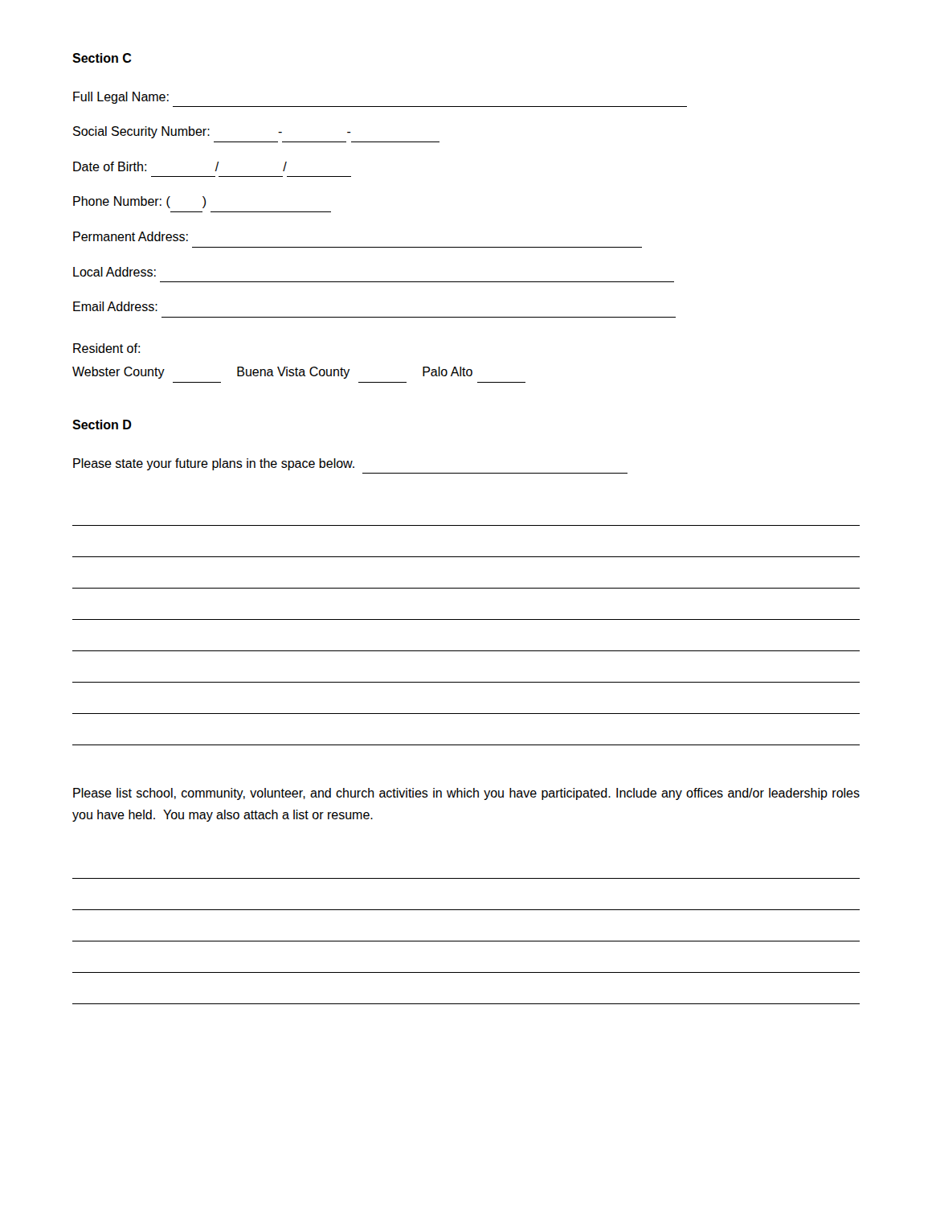Section C
Full Legal Name:
Social Security Number: - -
Date of Birth: / /
Phone Number: ( )
Permanent Address:
Local Address:
Email Address:
Resident of:
Webster County Buena Vista County Palo Alto
Section D
Please state your future plans in the space below.
Please list school, community, volunteer, and church activities in which you have participated. Include any offices and/or leadership roles you have held. You may also attach a list or resume.